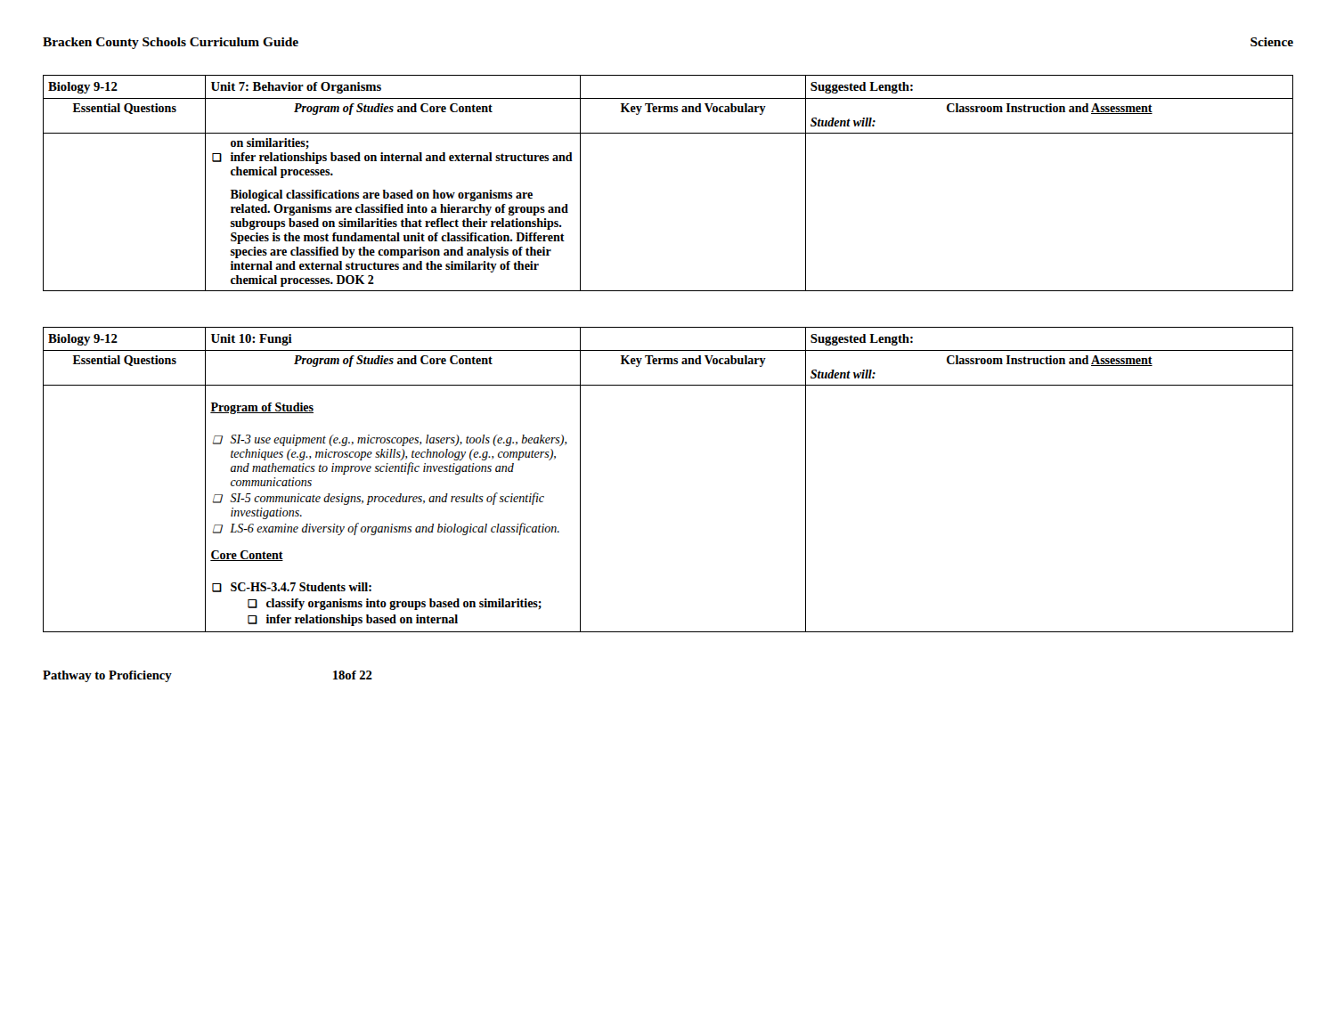Bracken County Schools Curriculum Guide
Science
| Biology 9-12 | Unit 7: Behavior of Organisms | | Suggested Length: |
| Essential Questions | Program of Studies and Core Content | Key Terms and Vocabulary | Classroom Instruction and Assessment Student will: |
| | on similarities; infer relationships based on internal and external structures and chemical processes. Biological classifications are based on how organisms are related. Organisms are classified into a hierarchy of groups and subgroups based on similarities that reflect their relationships. Species is the most fundamental unit of classification. Different species are classified by the comparison and analysis of their internal and external structures and the similarity of their chemical processes. DOK 2 | | |
| Biology 9-12 | Unit 10: Fungi | | Suggested Length: |
| Essential Questions | Program of Studies and Core Content | Key Terms and Vocabulary | Classroom Instruction and Assessment Student will: |
| | Program of Studies SI-3 use equipment (e.g., microscopes, lasers), tools (e.g., beakers), techniques (e.g., microscope skills), technology (e.g., computers), and mathematics to improve scientific investigations and communications SI-5 communicate designs, procedures, and results of scientific investigations. LS-6 examine diversity of organisms and biological classification. Core Content SC-HS-3.4.7 Students will: classify organisms into groups based on similarities; infer relationships based on internal | | |
Pathway to Proficiency
18of 22